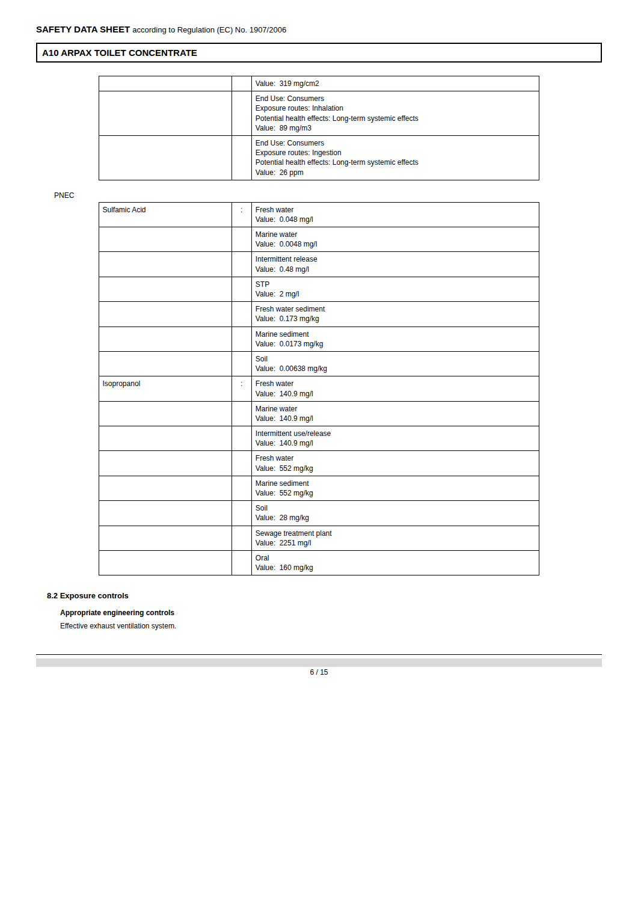SAFETY DATA SHEET according to Regulation (EC) No. 1907/2006
A10 ARPAX TOILET CONCENTRATE
| | | Value: 319 mg/cm2 |
| | | End Use: Consumers Exposure routes: Inhalation Potential health effects: Long-term systemic effects Value: 89 mg/m3 |
| | | End Use: Consumers Exposure routes: Ingestion Potential health effects: Long-term systemic effects Value: 26 ppm |
PNEC
| Sulfamic Acid | : | Fresh water Value: 0.048 mg/l |
| | | Marine water Value: 0.0048 mg/l |
| | | Intermittent release Value: 0.48 mg/l |
| | | STP Value: 2 mg/l |
| | | Fresh water sediment Value: 0.173 mg/kg |
| | | Marine sediment Value: 0.0173 mg/kg |
| | | Soil Value: 0.00638 mg/kg |
| Isopropanol | : | Fresh water Value: 140.9 mg/l |
| | | Marine water Value: 140.9 mg/l |
| | | Intermittent use/release Value: 140.9 mg/l |
| | | Fresh water Value: 552 mg/kg |
| | | Marine sediment Value: 552 mg/kg |
| | | Soil Value: 28 mg/kg |
| | | Sewage treatment plant Value: 2251 mg/l |
| | | Oral Value: 160 mg/kg |
8.2 Exposure controls
Appropriate engineering controls
Effective exhaust ventilation system.
6 / 15